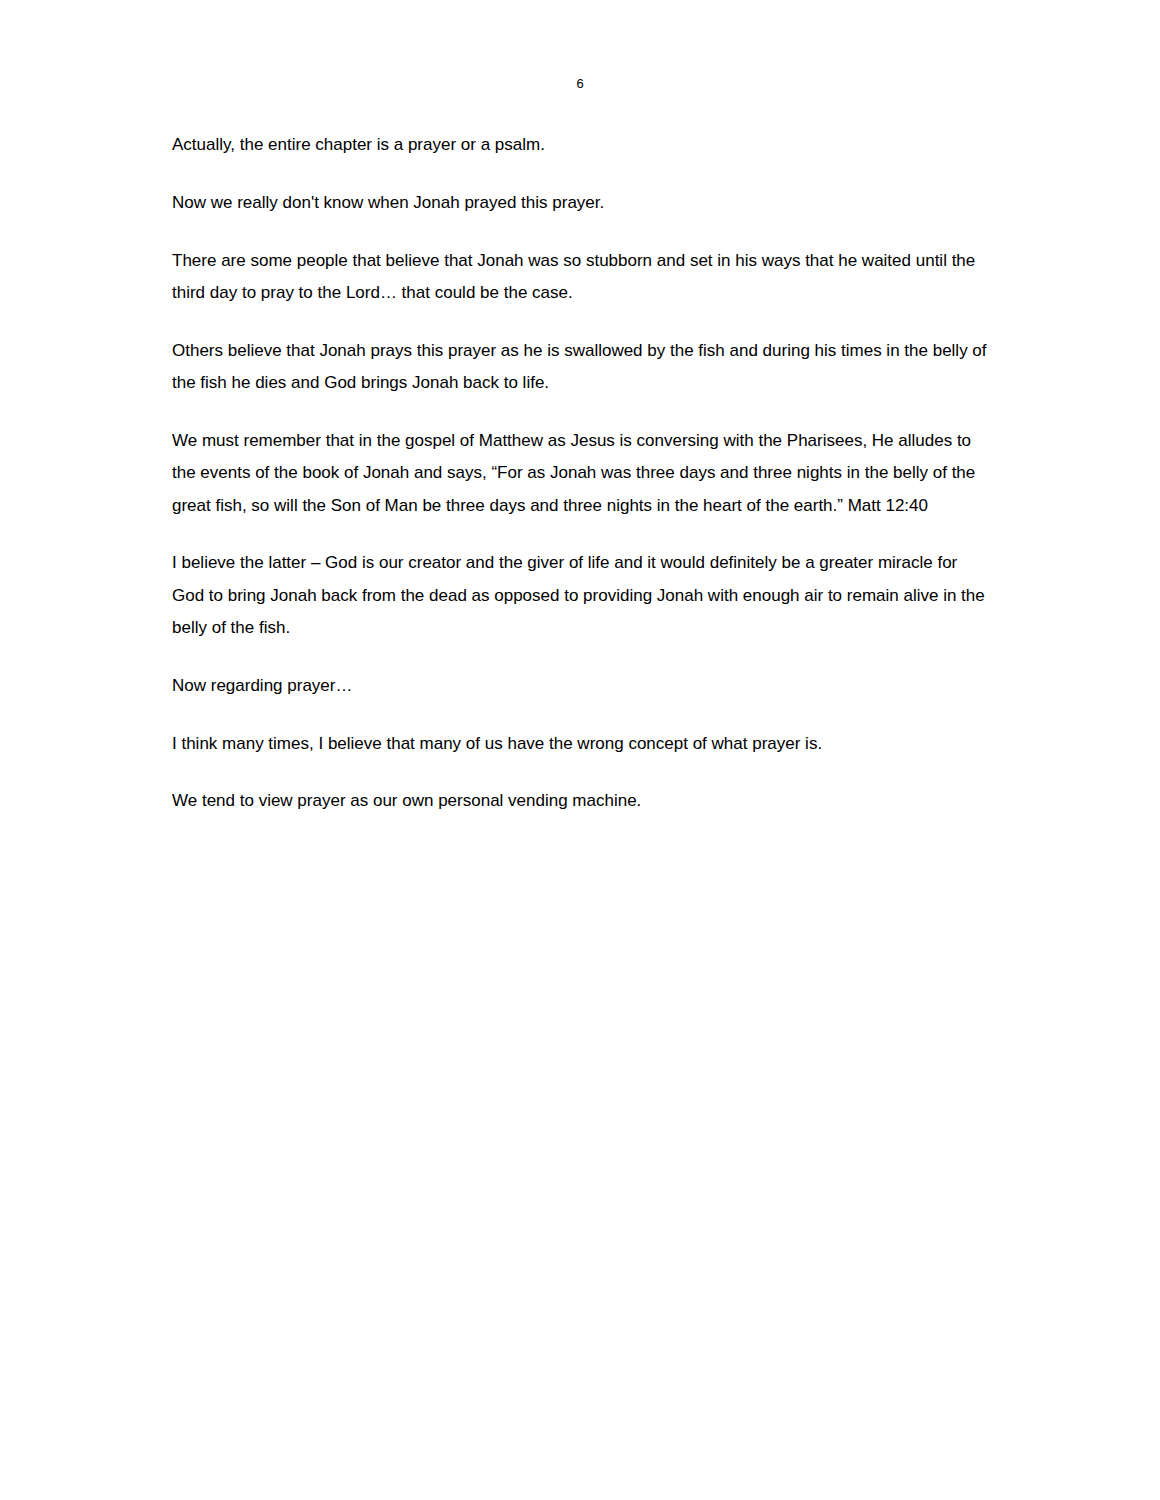6
Actually, the entire chapter is a prayer or a psalm.
Now we really don't know when Jonah prayed this prayer.
There are some people that believe that Jonah was so stubborn and set in his ways that he waited until the third day to pray to the Lord… that could be the case.
Others believe that Jonah prays this prayer as he is swallowed by the fish and during his times in the belly of the fish he dies and God brings Jonah back to life.
We must remember that in the gospel of Matthew as Jesus is conversing with the Pharisees, He alludes to the events of the book of Jonah and says, “For as Jonah was three days and three nights in the belly of the great fish, so will the Son of Man be three days and three nights in the heart of the earth.” Matt 12:40
I believe the latter – God is our creator and the giver of life and it would definitely be a greater miracle for God to bring Jonah back from the dead as opposed to providing Jonah with enough air to remain alive in the belly of the fish.
Now regarding prayer…
I think many times, I believe that many of us have the wrong concept of what prayer is.
We tend to view prayer as our own personal vending machine.